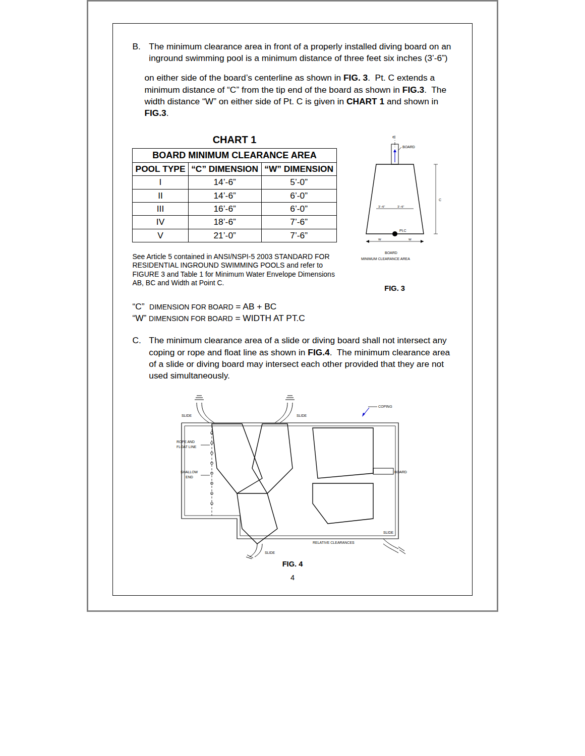B.
The minimum clearance area in front of a properly installed diving board on an inground swimming pool is a minimum distance of three feet six inches (3’-6”)
on either side of the board’s centerline as shown in FIG. 3. Pt. C extends a minimum distance of “C” from the tip end of the board as shown in FIG.3. The width distance “W” on either side of Pt. C is given in CHART 1 and shown in FIG.3.
CHART 1
| BOARD MINIMUM CLEARANCE AREA |
| --- |
| POOL TYPE | “C” DIMENSION | “W” DIMENSION |
| I | 14’-6” | 5’-0” |
| II | 14’-6” | 6’-0” |
| III | 16’-6” | 6’-0” |
| IV | 18’-6” | 7’-6” |
| V | 21’-0” | 7’-6” |
See Article 5 contained in ANSI/NSPI-5 2003 STANDARD FOR RESIDENTIAL INGROUND SWIMMING POOLS and refer to FIGURE 3 and Table 1 for Minimum Water Envelope Dimensions AB, BC and Width at Point C.
“C” DIMENSION FOR BOARD = AB + BC
“W” DIMENSION FOR BOARD = WIDTH AT PT.C
ⅽ BOARD 3’–6” 3’–6” C Pt.C W W BOARD MINIMUM CLEARANCE AREA
FIG. 3
C.
The minimum clearance area of a slide or diving board shall not intersect any coping or rope and float line as shown in FIG.4. The minimum clearance area of a slide or diving board may intersect each other provided that they are not used simultaneously.
COPING SLIDE SLIDE ROPE AND FLOAT LINE SHALLOW END BOARD SLIDE SLIDE RELATIVE CLEARANCES
FIG. 4
4